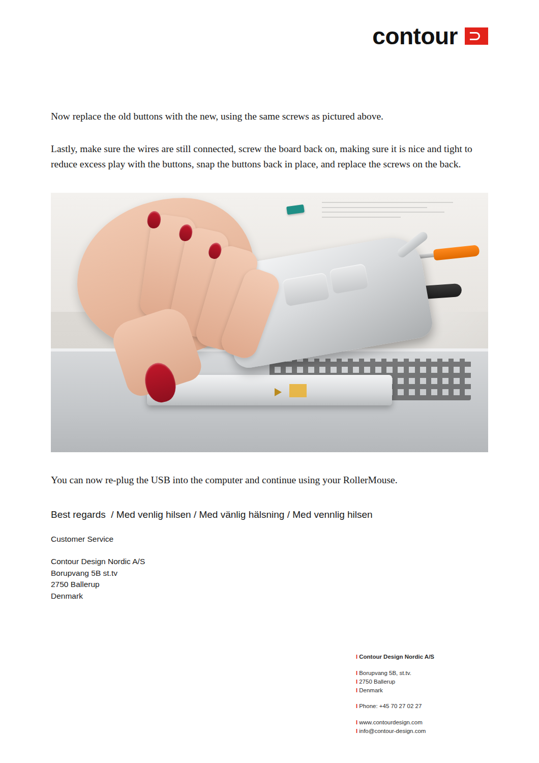contour
Now replace the old buttons with the new, using the same screws as pictured above.
Lastly, make sure the wires are still connected, screw the board back on, making sure it is nice and tight to reduce excess play with the buttons, snap the buttons back in place, and replace the screws on the back.
You can now re-plug the USB into the computer and continue using your RollerMouse.
Best regards / Med venlig hilsen / Med vänlig hälsning / Med vennlig hilsen
Customer Service
Contour Design Nordic A/S
Borupvang 5B st.tv
2750 Ballerup
Denmark
IContour Design Nordic A/S
IBorupvang 5B, st.tv.
I2750 Ballerup
IDenmark
IPhone: +45 70 27 02 27
Iwww.contourdesign.com
Iinfo@contour-design.com